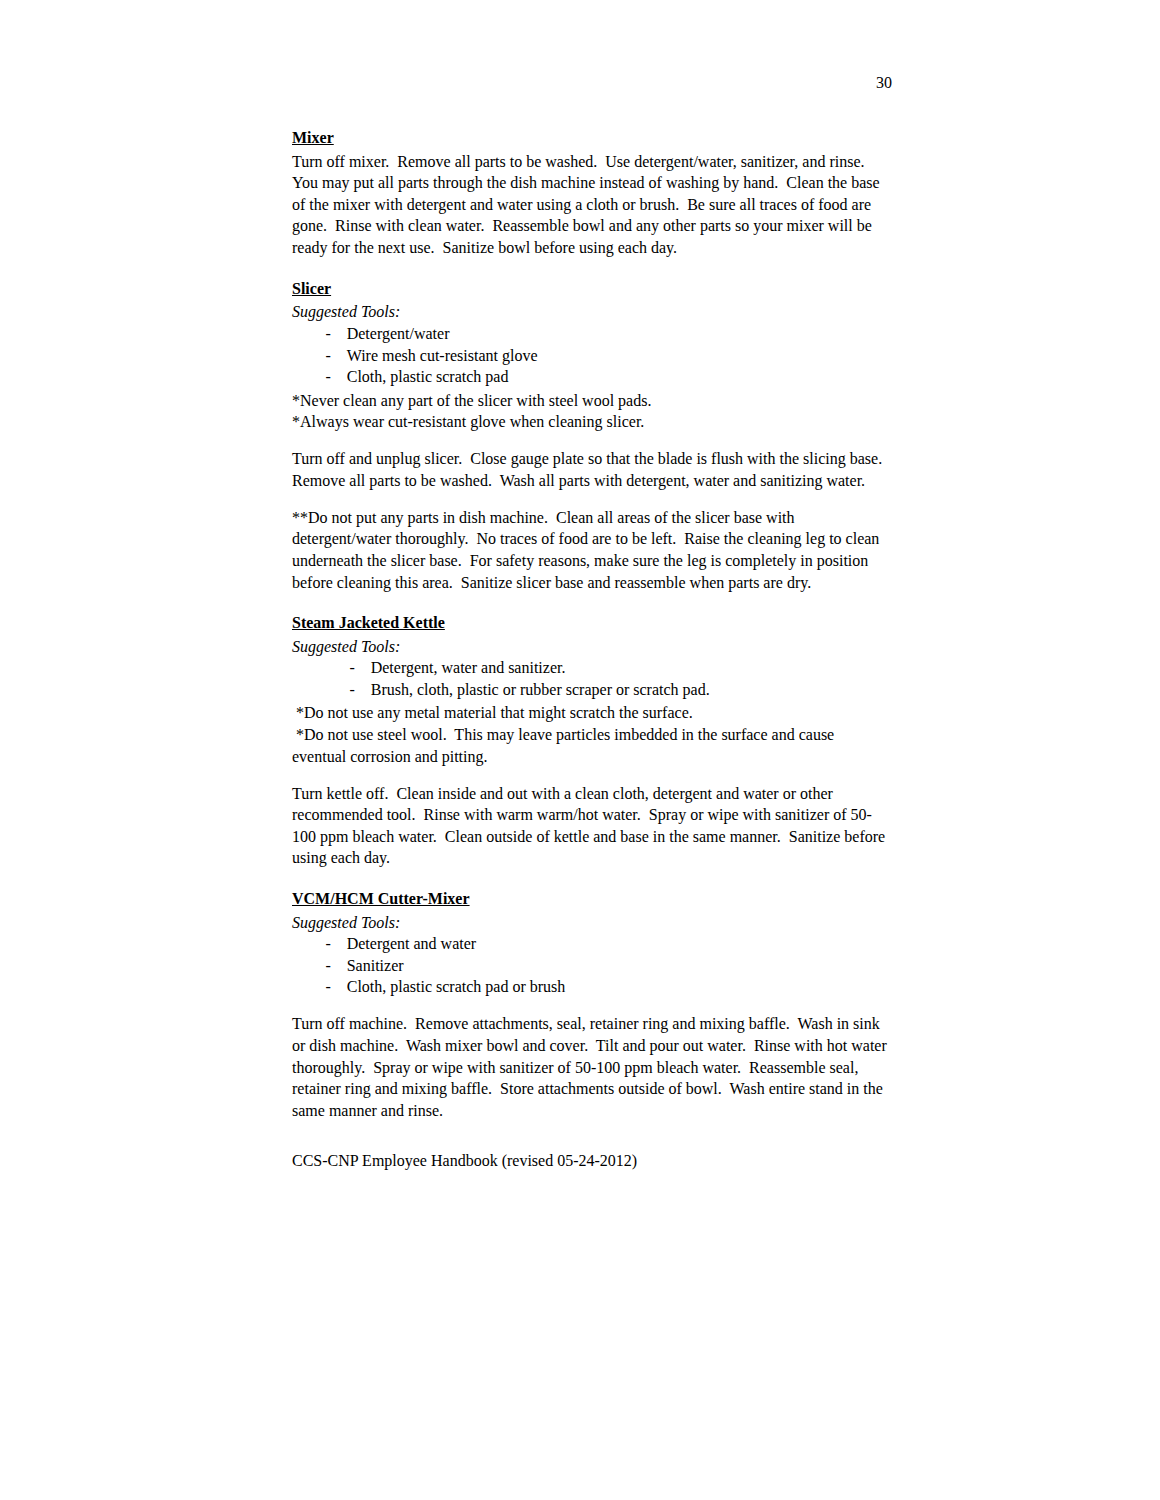30
Mixer
Turn off mixer. Remove all parts to be washed. Use detergent/water, sanitizer, and rinse. You may put all parts through the dish machine instead of washing by hand. Clean the base of the mixer with detergent and water using a cloth or brush. Be sure all traces of food are gone. Rinse with clean water. Reassemble bowl and any other parts so your mixer will be ready for the next use. Sanitize bowl before using each day.
Slicer
Suggested Tools:
Detergent/water
Wire mesh cut-resistant glove
Cloth, plastic scratch pad
*Never clean any part of the slicer with steel wool pads.
*Always wear cut-resistant glove when cleaning slicer.
Turn off and unplug slicer. Close gauge plate so that the blade is flush with the slicing base. Remove all parts to be washed. Wash all parts with detergent, water and sanitizing water.
**Do not put any parts in dish machine. Clean all areas of the slicer base with detergent/water thoroughly. No traces of food are to be left. Raise the cleaning leg to clean underneath the slicer base. For safety reasons, make sure the leg is completely in position before cleaning this area. Sanitize slicer base and reassemble when parts are dry.
Steam Jacketed Kettle
Suggested Tools:
Detergent, water and sanitizer.
Brush, cloth, plastic or rubber scraper or scratch pad.
*Do not use any metal material that might scratch the surface.
*Do not use steel wool. This may leave particles imbedded in the surface and cause eventual corrosion and pitting.
Turn kettle off. Clean inside and out with a clean cloth, detergent and water or other recommended tool. Rinse with warm warm/hot water. Spray or wipe with sanitizer of 50-100 ppm bleach water. Clean outside of kettle and base in the same manner. Sanitize before using each day.
VCM/HCM Cutter-Mixer
Suggested Tools:
Detergent and water
Sanitizer
Cloth, plastic scratch pad or brush
Turn off machine. Remove attachments, seal, retainer ring and mixing baffle. Wash in sink or dish machine. Wash mixer bowl and cover. Tilt and pour out water. Rinse with hot water thoroughly. Spray or wipe with sanitizer of 50-100 ppm bleach water. Reassemble seal, retainer ring and mixing baffle. Store attachments outside of bowl. Wash entire stand in the same manner and rinse.
CCS-CNP Employee Handbook (revised 05-24-2012)